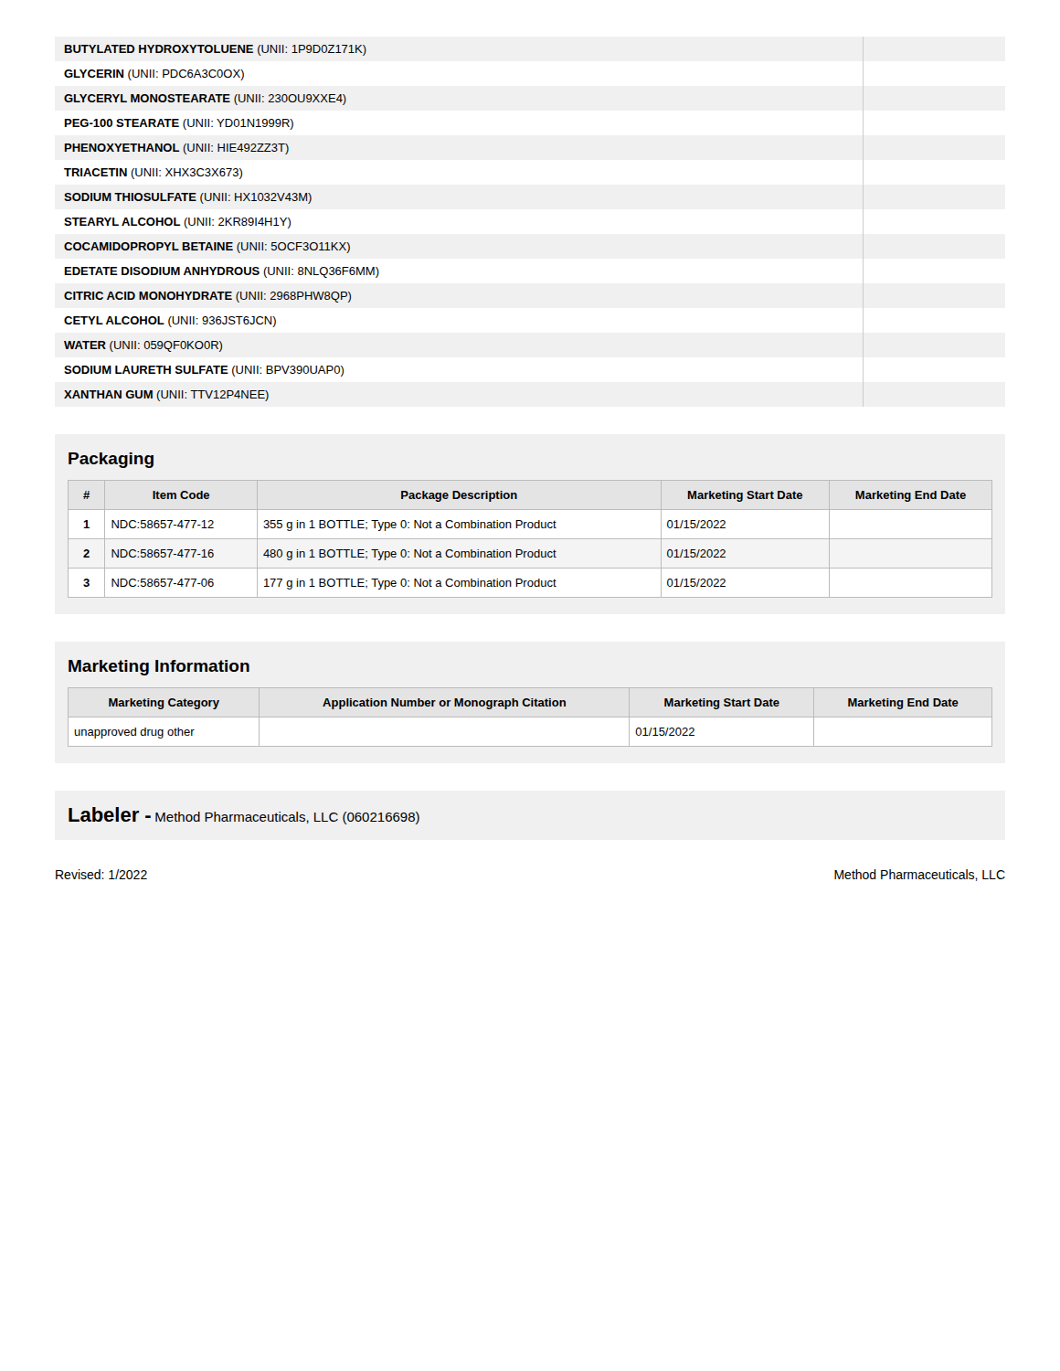| BUTYLATED HYDROXYTOLUENE (UNII: 1P9D0Z171K) | |
| GLYCERIN (UNII: PDC6A3C0OX) | |
| GLYCERYL MONOSTEARATE (UNII: 230OU9XXE4) | |
| PEG-100 STEARATE (UNII: YD01N1999R) | |
| PHENOXYETHANOL (UNII: HIE492ZZ3T) | |
| TRIACETIN (UNII: XHX3C3X673) | |
| SODIUM THIOSULFATE (UNII: HX1032V43M) | |
| STEARYL ALCOHOL (UNII: 2KR89I4H1Y) | |
| COCAMIDOPROPYL BETAINE (UNII: 5OCF3O11KX) | |
| EDETATE DISODIUM ANHYDROUS (UNII: 8NLQ36F6MM) | |
| CITRIC ACID MONOHYDRATE (UNII: 2968PHW8QP) | |
| CETYL ALCOHOL (UNII: 936JST6JCN) | |
| WATER (UNII: 059QF0KO0R) | |
| SODIUM LAURETH SULFATE (UNII: BPV390UAP0) | |
| XANTHAN GUM (UNII: TTV12P4NEE) | |
Packaging
| # | Item Code | Package Description | Marketing Start Date | Marketing End Date |
| --- | --- | --- | --- | --- |
| 1 | NDC:58657-477-12 | 355 g in 1 BOTTLE; Type 0: Not a Combination Product | 01/15/2022 | |
| 2 | NDC:58657-477-16 | 480 g in 1 BOTTLE; Type 0: Not a Combination Product | 01/15/2022 | |
| 3 | NDC:58657-477-06 | 177 g in 1 BOTTLE; Type 0: Not a Combination Product | 01/15/2022 | |
Marketing Information
| Marketing Category | Application Number or Monograph Citation | Marketing Start Date | Marketing End Date |
| --- | --- | --- | --- |
| unapproved drug other | | 01/15/2022 | |
Labeler -
Method Pharmaceuticals, LLC (060216698)
Revised: 1/2022
Method Pharmaceuticals, LLC